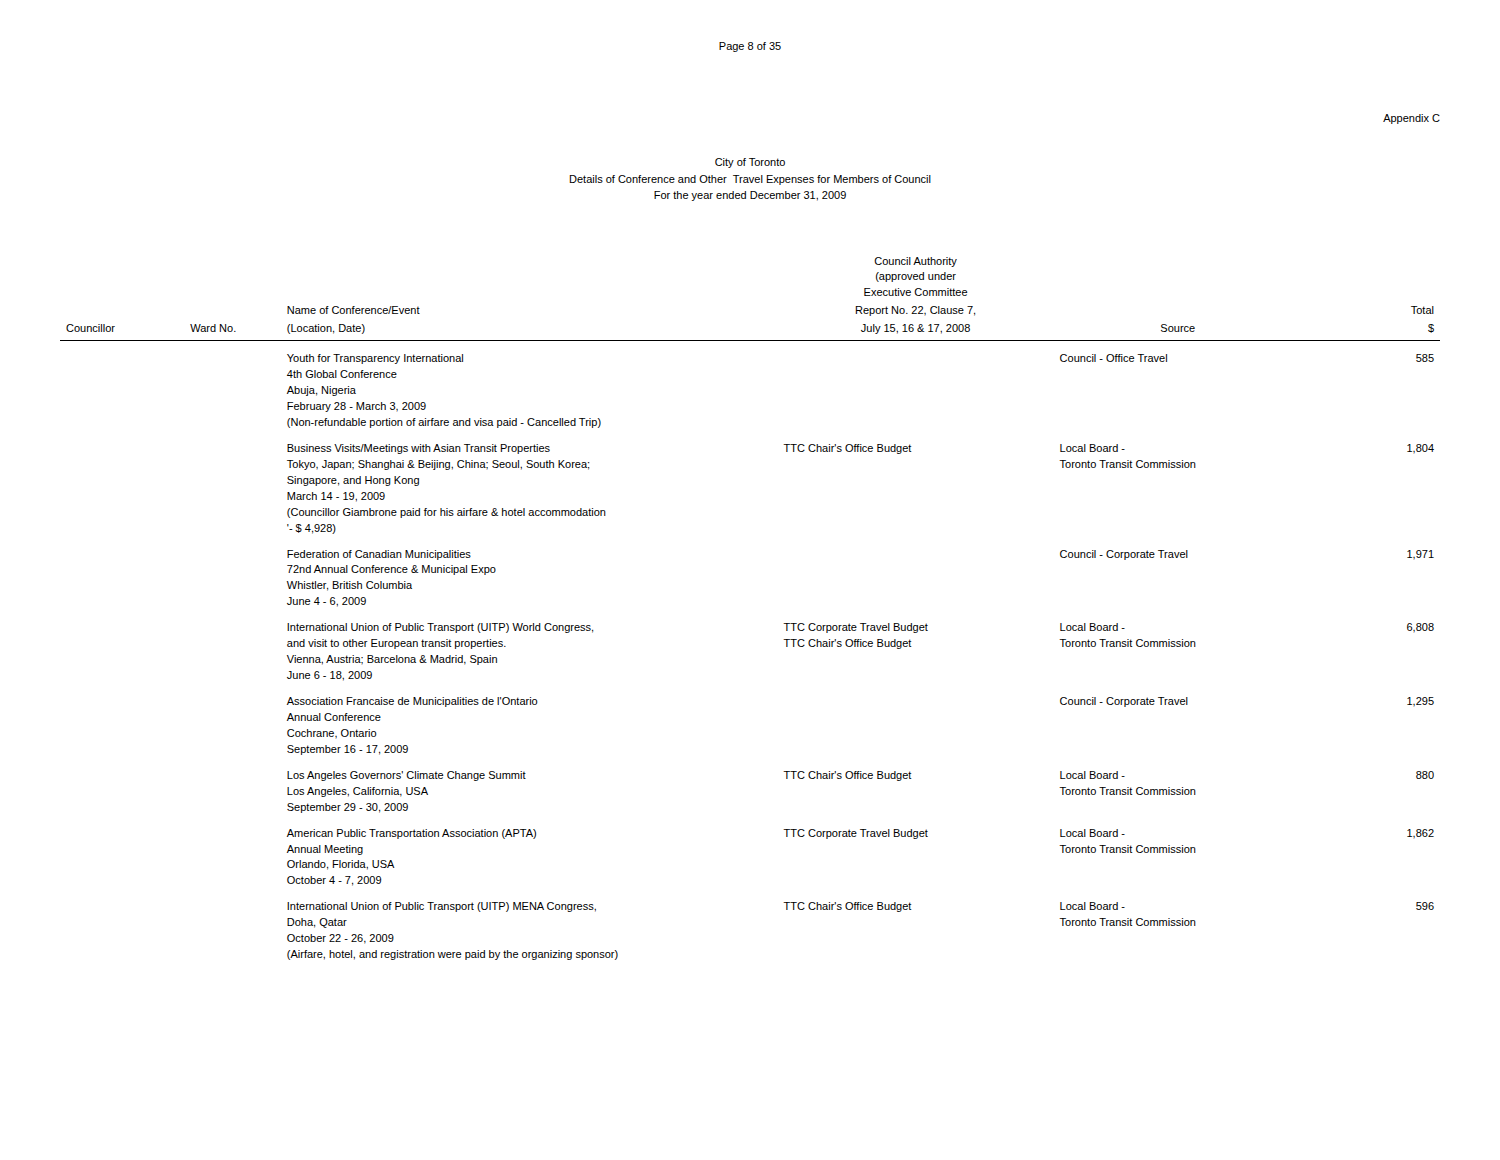Page 8 of 35
Appendix C
City of Toronto
Details of Conference and Other Travel Expenses for Members of Council
For the year ended December 31, 2009
| | | | Council Authority (approved under Executive Committee | | |
| --- | --- | --- | --- | --- | --- |
| | | Name of Conference/Event | Report No. 22, Clause 7, | | Total |
| Councillor | Ward No. | (Location, Date) | July 15, 16 & 17, 2008 | Source | $ |
| | | Youth for Transparency International 4th Global Conference Abuja, Nigeria February 28 - March 3, 2009 (Non-refundable portion of airfare and visa paid - Cancelled Trip) | | Council - Office Travel | 585 |
| | | Business Visits/Meetings with Asian Transit Properties Tokyo, Japan; Shanghai & Beijing, China; Seoul, South Korea; Singapore, and Hong Kong March 14 - 19, 2009 (Councillor Giambrone paid for his airfare & hotel accommodation '- $ 4,928) | TTC Chair's Office Budget | Local Board - Toronto Transit Commission | 1,804 |
| | | Federation of Canadian Municipalities 72nd Annual Conference & Municipal Expo Whistler, British Columbia June 4 - 6, 2009 | | Council - Corporate Travel | 1,971 |
| | | International Union of Public Transport (UITP) World Congress, and visit to other European transit properties. Vienna, Austria; Barcelona & Madrid, Spain June 6 - 18, 2009 | TTC Corporate Travel Budget TTC Chair's Office Budget | Local Board - Toronto Transit Commission | 6,808 |
| | | Association Francaise de Municipalities de l'Ontario Annual Conference Cochrane, Ontario September 16 - 17, 2009 | | Council - Corporate Travel | 1,295 |
| | | Los Angeles Governors' Climate Change Summit Los Angeles, California, USA September 29 - 30, 2009 | TTC Chair's Office Budget | Local Board - Toronto Transit Commission | 880 |
| | | American Public Transportation Association (APTA) Annual Meeting Orlando, Florida, USA October 4 - 7, 2009 | TTC Corporate Travel Budget | Local Board - Toronto Transit Commission | 1,862 |
| | | International Union of Public Transport (UITP) MENA Congress, Doha, Qatar October 22 - 26, 2009 (Airfare, hotel, and registration were paid by the organizing sponsor) | TTC Chair's Office Budget | Local Board - Toronto Transit Commission | 596 |